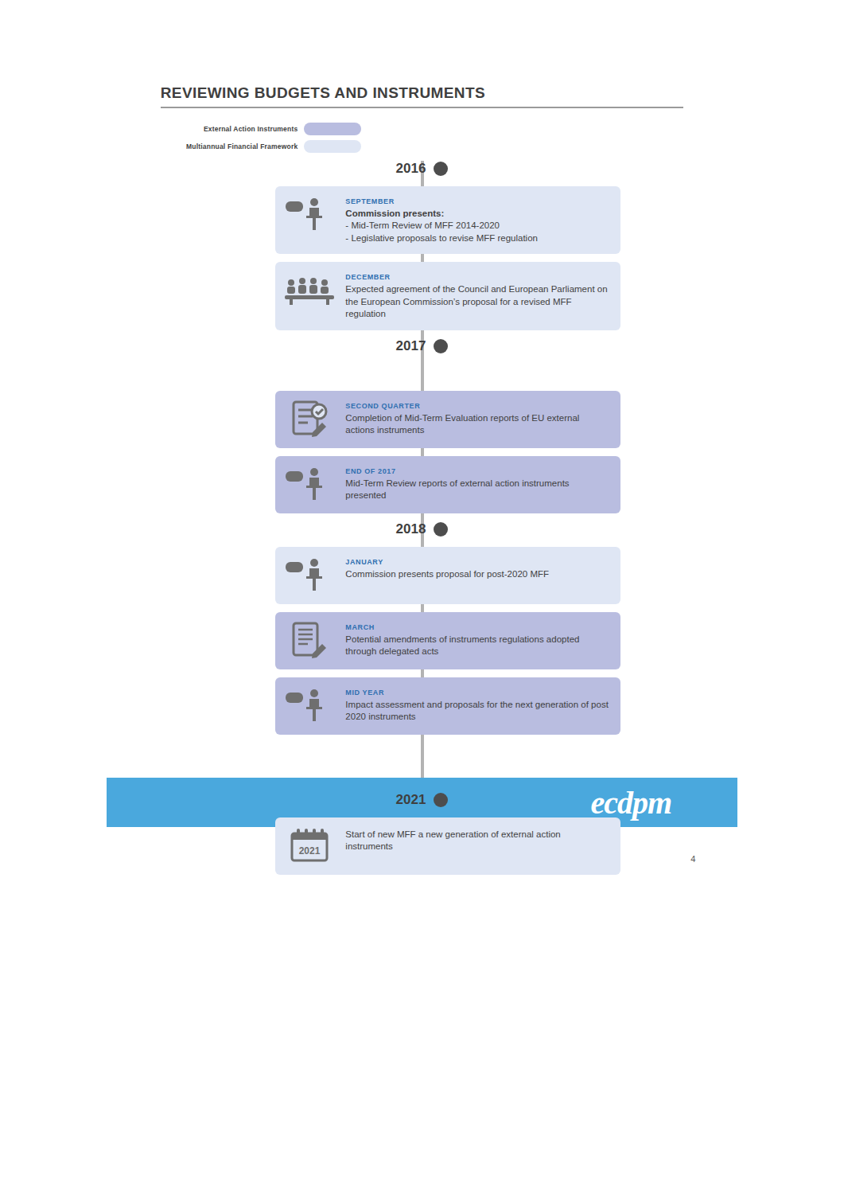Reviewing budgets and instruments
External Action Instruments
Multiannual Financial Framework
2016
September
Commission presents:
- Mid-Term Review of MFF 2014-2020
- Legislative proposals to revise MFF regulation
December
Expected agreement of the Council and European Parliament on the European Commission’s proposal for a revised MFF regulation
2017
Second quarter
Completion of Mid-Term Evaluation reports of EU external actions instruments
End of 2017
Mid-Term Review reports of external action instruments presented
2018
January
Commission presents proposal for post-2020 MFF
March
Potential amendments of instruments regulations adopted through delegated acts
Mid year
Impact assessment and proposals for the next generation of post 2020 instruments
2021
2021
Start of new MFF a new generation of external action instruments
ecdpm
4